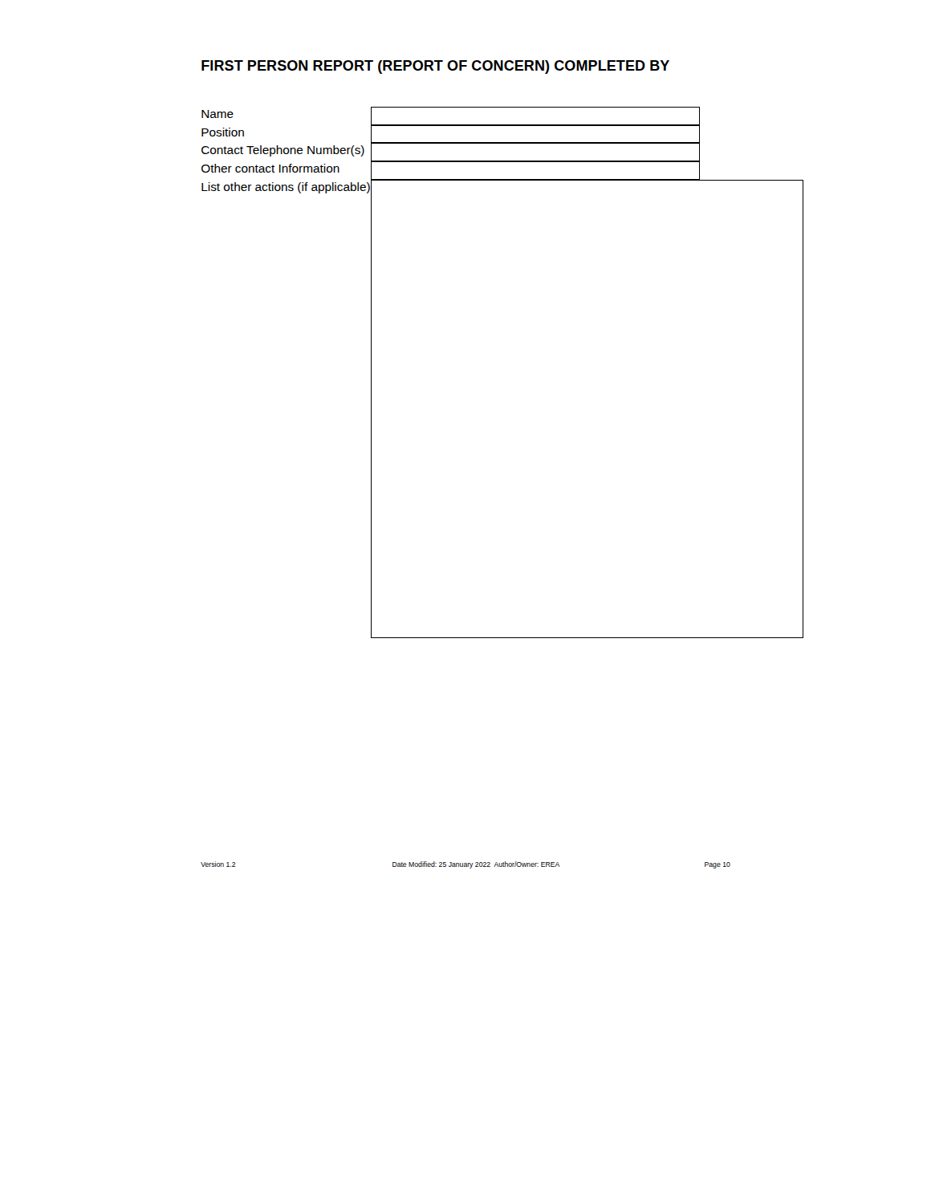FIRST PERSON REPORT (REPORT OF CONCERN) COMPLETED BY
| Name | |
| Position | |
| Contact Telephone Number(s) | |
| Other contact Information | |
| List other actions (if applicable) | |
| Version 1.2 | Date Modified: 25 January 2022 Author/Owner: EREA | Page 10 |